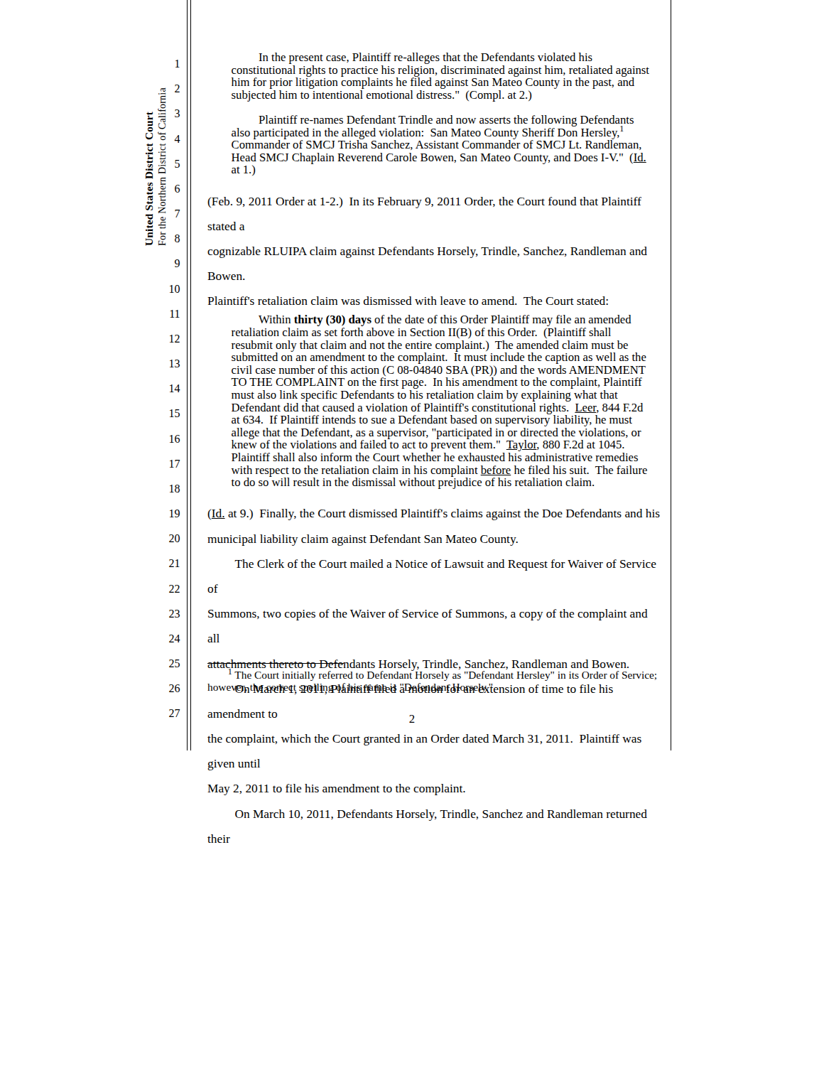1
2
3
4
5
6
7
8
9
10
11
12
13
14
15
16
17
18
19
20
21
22
23
24
25
26
27
United States District Court
For the Northern District of California
In the present case, Plaintiff re-alleges that the Defendants violated his constitutional rights to practice his religion, discriminated against him, retaliated against him for prior litigation complaints he filed against San Mateo County in the past, and subjected him to intentional emotional distress." (Compl. at 2.)
Plaintiff re-names Defendant Trindle and now asserts the following Defendants also participated in the alleged violation: San Mateo County Sheriff Don Hersley,1 Commander of SMCJ Trisha Sanchez, Assistant Commander of SMCJ Lt. Randleman, Head SMCJ Chaplain Reverend Carole Bowen, San Mateo County, and Does I-V." (Id. at 1.)
(Feb. 9, 2011 Order at 1-2.) In its February 9, 2011 Order, the Court found that Plaintiff stated a
cognizable RLUIPA claim against Defendants Horsely, Trindle, Sanchez, Randleman and Bowen.
Plaintiff's retaliation claim was dismissed with leave to amend. The Court stated:
Within thirty (30) days of the date of this Order Plaintiff may file an amended retaliation claim as set forth above in Section II(B) of this Order. (Plaintiff shall resubmit only that claim and not the entire complaint.) The amended claim must be submitted on an amendment to the complaint. It must include the caption as well as the civil case number of this action (C 08-04840 SBA (PR)) and the words AMENDMENT TO THE COMPLAINT on the first page. In his amendment to the complaint, Plaintiff must also link specific Defendants to his retaliation claim by explaining what that Defendant did that caused a violation of Plaintiff's constitutional rights. Leer, 844 F.2d at 634. If Plaintiff intends to sue a Defendant based on supervisory liability, he must allege that the Defendant, as a supervisor, "participated in or directed the violations, or knew of the violations and failed to act to prevent them." Taylor, 880 F.2d at 1045. Plaintiff shall also inform the Court whether he exhausted his administrative remedies with respect to the retaliation claim in his complaint before he filed his suit. The failure to do so will result in the dismissal without prejudice of his retaliation claim.
(Id. at 9.) Finally, the Court dismissed Plaintiff's claims against the Doe Defendants and his
municipal liability claim against Defendant San Mateo County.
The Clerk of the Court mailed a Notice of Lawsuit and Request for Waiver of Service of
Summons, two copies of the Waiver of Service of Summons, a copy of the complaint and all
attachments thereto to Defendants Horsely, Trindle, Sanchez, Randleman and Bowen.
On March 1, 2011, Plaintiff filed a motion for an extension of time to file his amendment to
the complaint, which the Court granted in an Order dated March 31, 2011. Plaintiff was given until
May 2, 2011 to file his amendment to the complaint.
On March 10, 2011, Defendants Horsely, Trindle, Sanchez and Randleman returned their
1 The Court initially referred to Defendant Horsely as "Defendant Hersley" in its Order of Service; however, the correct spelling of his name is "Defendant Horsely."
2